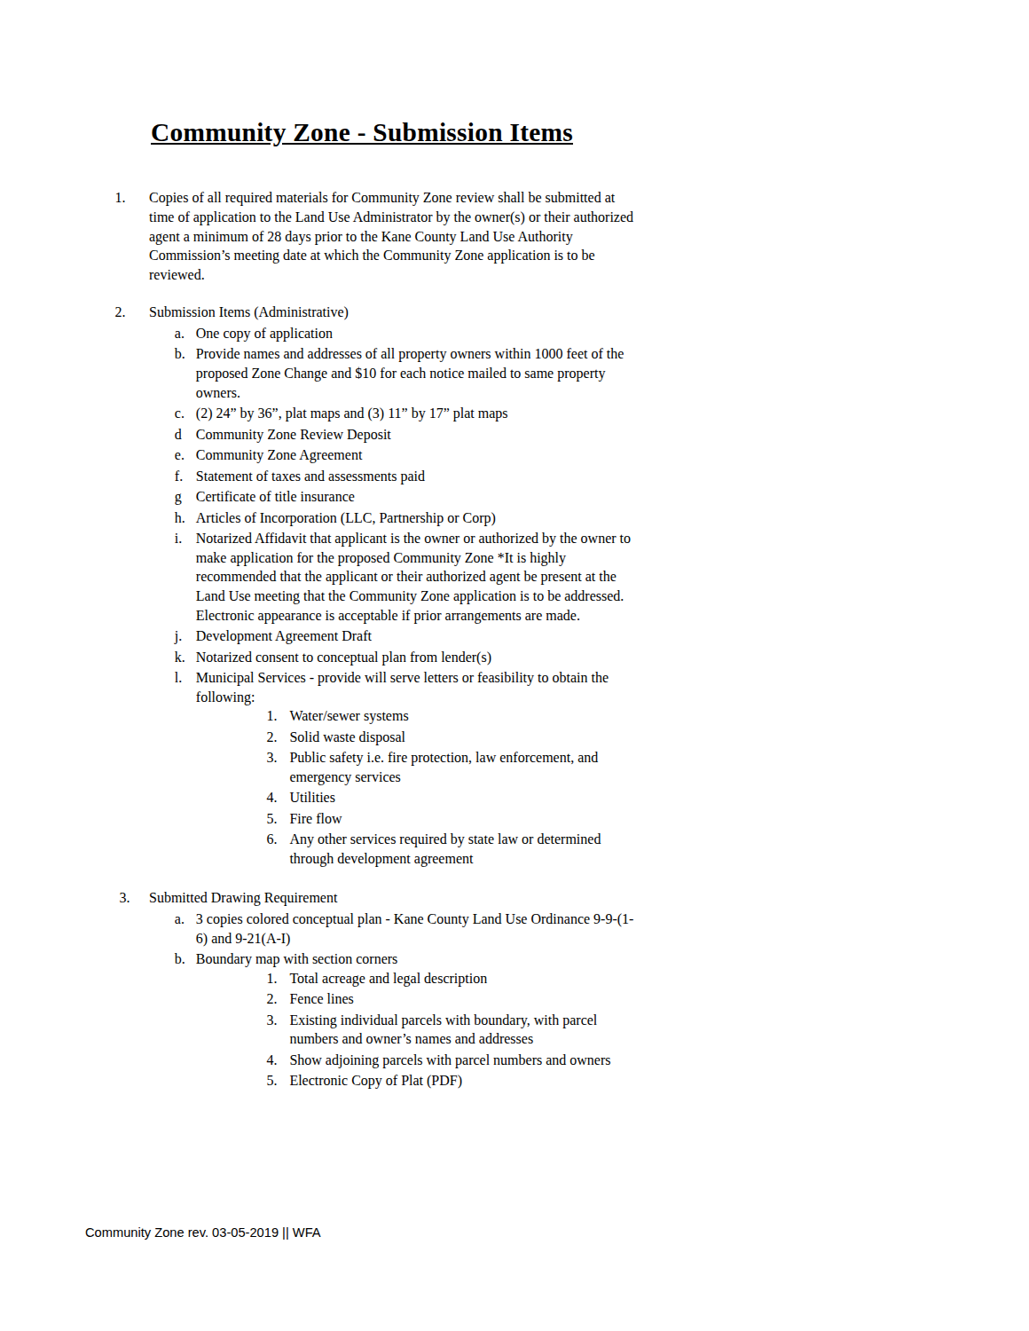Community Zone - Submission Items
1.
Copies of all required materials for Community Zone review shall be submitted at time of application to the Land Use Administrator by the owner(s) or their authorized agent a minimum of 28 days prior to the Kane County Land Use Authority Commission’s meeting date at which the Community Zone application is to be reviewed.
2.
Submission Items (Administrative)
a.
One copy of application
b.
Provide names and addresses of all property owners within 1000 feet of the proposed Zone Change and $10 for each notice mailed to same property owners.
c.
(2) 24” by 36”, plat maps and (3) 11” by 17” plat maps
d
Community Zone Review Deposit
e.
Community Zone Agreement
f.
Statement of taxes and assessments paid
g
Certificate of title insurance
h.
Articles of Incorporation (LLC, Partnership or Corp)
i.
Notarized Affidavit that applicant is the owner or authorized by the owner to make application for the proposed Community Zone *It is highly recommended that the applicant or their authorized agent be present at the Land Use meeting that the Community Zone application is to be addressed. Electronic appearance is acceptable if prior arrangements are made.
j.
Development Agreement Draft
k.
Notarized consent to conceptual plan from lender(s)
l.
Municipal Services - provide will serve letters or feasibility to obtain the following:
1.
Water/sewer systems
2.
Solid waste disposal
3.
Public safety i.e. fire protection, law enforcement, and emergency services
4.
Utilities
5.
Fire flow
6.
Any other services required by state law or determined through development agreement
3.
Submitted Drawing Requirement
a.
3 copies colored conceptual plan - Kane County Land Use Ordinance 9-9-(1-6) and 9-21(A-I)
b.
Boundary map with section corners
1.
Total acreage and legal description
2.
Fence lines
3.
Existing individual parcels with boundary, with parcel numbers and owner’s names and addresses
4.
Show adjoining parcels with parcel numbers and owners
5.
Electronic Copy of Plat (PDF)
Community Zone rev. 03-05-2019 || WFA